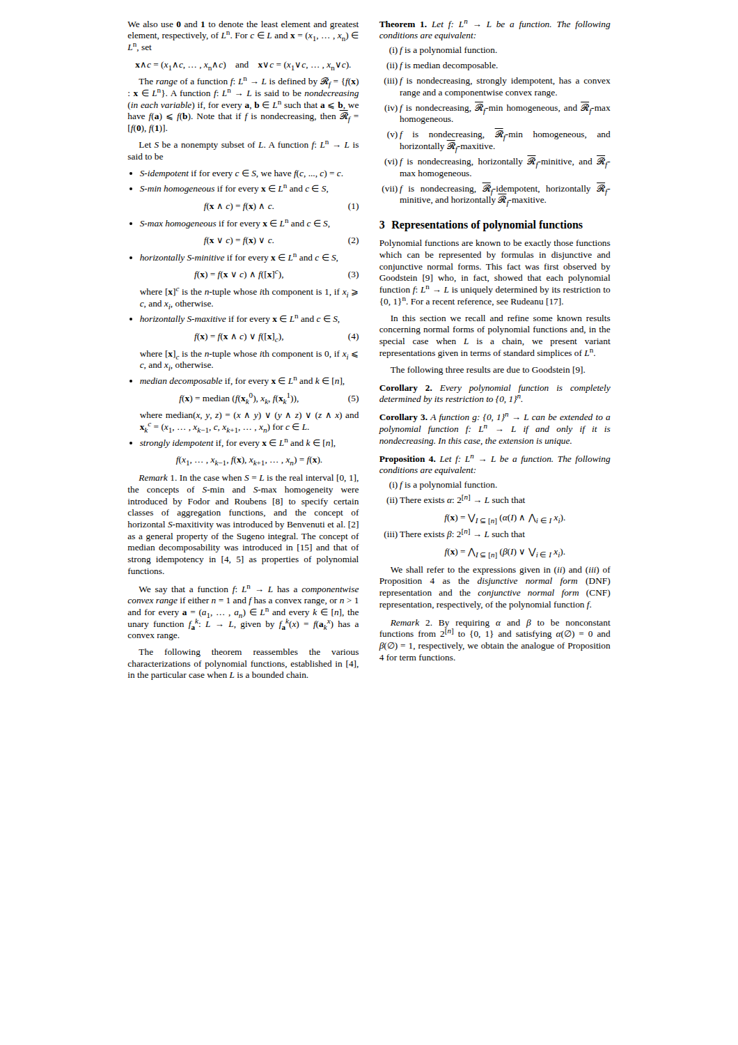We also use 0 and 1 to denote the least element and greatest element, respectively, of Ln. For c ∈ L and x = (x1, … , xn) ∈ Ln, set
x∧c = (x1∧c, … , xn∧c) and x∨c = (x1∨c, … , xn∨c).
The range of a function f: Ln → L is defined by 𝓡f = {f(x) : x ∈ Ln}. A function f: Ln → L is said to be nondecreasing (in each variable) if, for every a, b ∈ Ln such that a ⩽ b, we have f(a) ⩽ f(b). Note that if f is nondecreasing, then 𝓡f = [f(0), f(1)].
Let S be a nonempty subset of L. A function f: Ln → L is said to be
S-idempotent if for every c ∈ S, we have f(c, ..., c) = c.
S-min homogeneous if for every x ∈ Ln and c ∈ S, f(x ∧ c) = f(x) ∧ c.(1)
S-max homogeneous if for every x ∈ Ln and c ∈ S, f(x ∨ c) = f(x) ∨ c.(2)
horizontally S-minitive if for every x ∈ Ln and c ∈ S, f(x) = f(x ∨ c) ∧ f([x]c),(3) where [x]c is the n-tuple whose ith component is 1, if xi ⩾ c, and xi, otherwise.
horizontally S-maxitive if for every x ∈ Ln and c ∈ S, f(x) = f(x ∧ c) ∨ f([x]c),(4) where [x]c is the n-tuple whose ith component is 0, if xi ⩽ c, and xi, otherwise.
median decomposable if, for every x ∈ Ln and k ∈ [n], f(x) = median (f(xk0), xk, f(xk1)),(5) where median(x, y, z) = (x ∧ y) ∨ (y ∧ z) ∨ (z ∧ x) and xkc = (x1, … , xk−1, c, xk+1, … , xn) for c ∈ L.
strongly idempotent if, for every x ∈ Ln and k ∈ [n], f(x1, … , xk−1, f(x), xk+1, … , xn) = f(x).
Remark 1. In the case when S = L is the real interval [0, 1], the concepts of S-min and S-max homogeneity were introduced by Fodor and Roubens [8] to specify certain classes of aggregation functions, and the concept of horizontal S-maxitivity was introduced by Benvenuti et al. [2] as a general property of the Sugeno integral. The concept of median decomposability was introduced in [15] and that of strong idempotency in [4, 5] as properties of polynomial functions.
We say that a function f: Ln → L has a componentwise convex range if either n = 1 and f has a convex range, or n > 1 and for every a = (a1, … , an) ∈ Ln and every k ∈ [n], the unary function fak: L → L, given by fak(x) = f(akx) has a convex range.
The following theorem reassembles the various characterizations of polynomial functions, established in [4], in the particular case when L is a bounded chain.
Theorem 1. Let f: Ln → L be a function. The following conditions are equivalent:
f is a polynomial function.
f is median decomposable.
f is nondecreasing, strongly idempotent, has a convex range and a componentwise convex range.
f is nondecreasing, 𝓡f-min homogeneous, and 𝓡f-max homogeneous.
f is nondecreasing, 𝓡f-min homogeneous, and horizontally 𝓡f-maxitive.
f is nondecreasing, horizontally 𝓡f-minitive, and 𝓡f-max homogeneous.
f is nondecreasing, 𝓡f-idempotent, horizontally 𝓡f-minitive, and horizontally 𝓡f-maxitive.
3 Representations of polynomial functions
Polynomial functions are known to be exactly those functions which can be represented by formulas in disjunctive and conjunctive normal forms. This fact was first observed by Goodstein [9] who, in fact, showed that each polynomial function f: Ln → L is uniquely determined by its restriction to {0, 1}n. For a recent reference, see Rudeanu [17].
In this section we recall and refine some known results concerning normal forms of polynomial functions and, in the special case when L is a chain, we present variant representations given in terms of standard simplices of Ln.
The following three results are due to Goodstein [9].
Corollary 2. Every polynomial function is completely determined by its restriction to {0, 1}n.
Corollary 3. A function g: {0, 1}n → L can be extended to a polynomial function f: Ln → L if and only if it is nondecreasing. In this case, the extension is unique.
Proposition 4. Let f: Ln → L be a function. The following conditions are equivalent:
f is a polynomial function.
There exists α: 2[n] → L such that f(x) = ⋁I ⊆ [n] (α(I) ∧ ⋀i ∈ I xi).
There exists β: 2[n] → L such that f(x) = ⋀I ⊆ [n] (β(I) ∨ ⋁i ∈ I xi).
We shall refer to the expressions given in (ii) and (iii) of Proposition 4 as the disjunctive normal form (DNF) representation and the conjunctive normal form (CNF) representation, respectively, of the polynomial function f.
Remark 2. By requiring α and β to be nonconstant functions from 2[n] to {0, 1} and satisfying α(∅) = 0 and β(∅) = 1, respectively, we obtain the analogue of Proposition 4 for term functions.